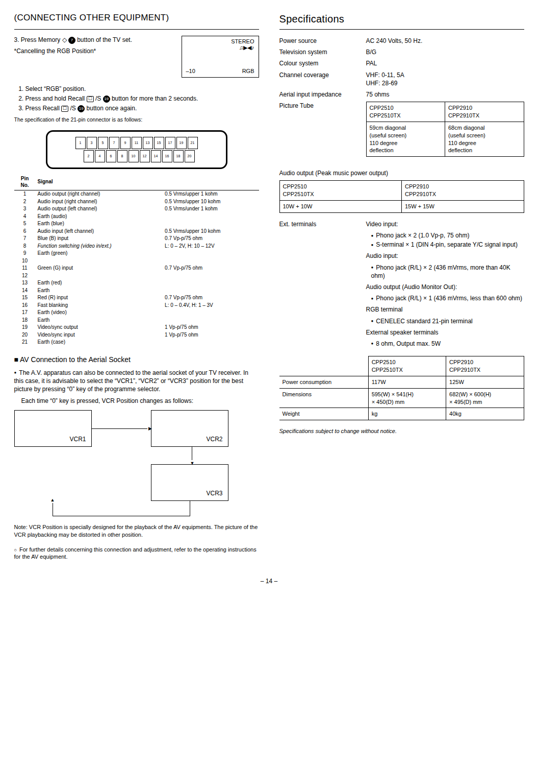(CONNECTING OTHER EQUIPMENT)
STEREO
♫▶◀♪
–10
RGB
3. Press Memory ◇ 7 button of the TV set.
*Cancelling the RGB Position*
Select “RGB” position.
Press and hold Recall ☐ /S 19 button for more than 2 seconds.
Press Recall ☐ /S 19 button once again.
The specification of the 21-pin connector is as follows:
1
3
5
7
9
11
13
15
17
19
21
2
4
6
8
10
12
14
16
18
20
| Pin No. | Signal |
| --- | --- |
| 1 | Audio output (right channel) | 0.5 Vrms/upper 1 kohm |
| 2 | Audio input (right channel) | 0.5 Vrms/upper 10 kohm |
| 3 | Audio output (left channel) | 0.5 Vrms/under 1 kohm |
| 4 | Earth (audio) | |
| 5 | Earth (blue) | |
| 6 | Audio input (left channel) | 0.5 Vrms/upper 10 kohm |
| 7 | Blue (B) input | 0.7 Vp-p/75 ohm |
| 8 | Function switching (video in/ext.) | L: 0 – 2V, H: 10 – 12V |
| 9 | Earth (green) | |
| 10 | | |
| 11 | Green (G) input | 0.7 Vp-p/75 ohm |
| 12 | | |
| 13 | Earth (red) | |
| 14 | Earth | |
| 15 | Red (R) input | 0.7 Vp-p/75 ohm |
| 16 | Fast blanking | L: 0 – 0.4V, H: 1 – 3V |
| 17 | Earth (video) | |
| 18 | Earth | |
| 19 | Video/sync output | 1 Vp-p/75 ohm |
| 20 | Video/sync input | 1 Vp-p/75 ohm |
| 21 | Earth (case) | |
■ AV Connection to the Aerial Socket
The A.V. apparatus can also be connected to the aerial socket of your TV receiver. In this case, it is advisable to select the “VCR1”, “VCR2” or “VCR3” position for the best picture by pressing “0” key of the programme selector.
Each time “0” key is pressed, VCR Position changes as follows:
VCR1
VCR2
VCR3
▲
Note: VCR Position is specially designed for the playback of the AV equipments. The picture of the VCR playbacking may be distorted in other position.
For further details concerning this connection and adjustment, refer to the operating instructions for the AV equipment.
Specifications
Power source
AC 240 Volts, 50 Hz.
Television system
B/G
Colour system
PAL
Channel coverage
VHF: 0-11, 5A
UHF: 28-69
Aerial input impedance
75 ohms
Picture Tube
| CPP2510 CPP2510TX | CPP2910 CPP2910TX |
| 59cm diagonal (useful screen) 110 degree deflection | 68cm diagonal (useful screen) 110 degree deflection |
Audio output (Peak music power output)
| CPP2510 CPP2510TX | CPP2910 CPP2910TX |
| 10W + 10W | 15W + 15W |
Ext. terminals
Video input:
Phono jack × 2 (1.0 Vp-p, 75 ohm)
S-terminal × 1 (DIN 4-pin, separate Y/C signal input)
Audio input:
Phono jack (R/L) × 2 (436 mVrms, more than 40K ohm)
Audio output (Audio Monitor Out):
Phono jack (R/L) × 1 (436 mVrms, less than 600 ohm)
RGB terminal
CENELEC standard 21-pin terminal
External speaker terminals
8 ohm, Output max. 5W
| | CPP2510 CPP2510TX | CPP2910 CPP2910TX |
| Power consumption | 117W | 125W |
| Dimensions | 595(W) × 541(H) × 450(D) mm | 682(W) × 600(H) × 495(D) mm |
| Weight | kg | 40kg |
Specifications subject to change without notice.
– 14 –